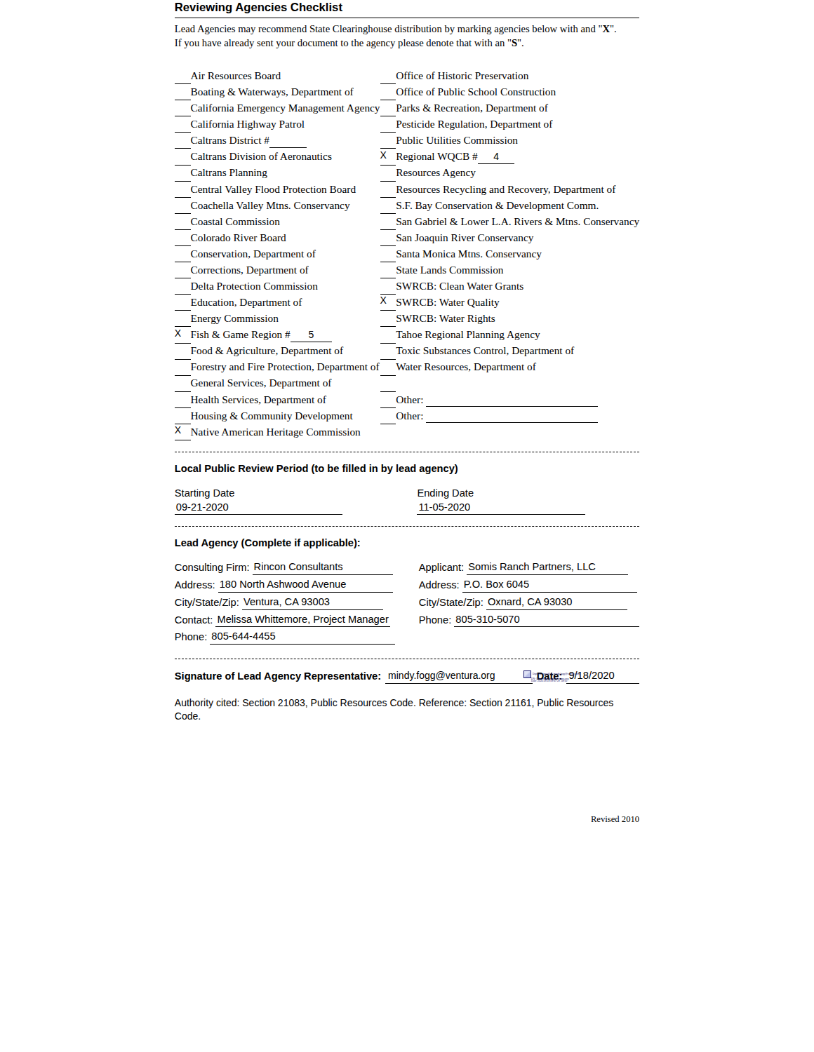Reviewing Agencies Checklist
Lead Agencies may recommend State Clearinghouse distribution by marking agencies below with and "X".
If you have already sent your document to the agency please denote that with an "S".
| | Air Resources Board | | Office of Historic Preservation |
| | Boating & Waterways, Department of | | Office of Public School Construction |
| | California Emergency Management Agency | | Parks & Recreation, Department of |
| | California Highway Patrol | | Pesticide Regulation, Department of |
| | Caltrans District # | | Public Utilities Commission |
| | Caltrans Division of Aeronautics | X | Regional WQCB # 4 |
| | Caltrans Planning | | Resources Agency |
| | Central Valley Flood Protection Board | | Resources Recycling and Recovery, Department of |
| | Coachella Valley Mtns. Conservancy | | S.F. Bay Conservation & Development Comm. |
| | Coastal Commission | | San Gabriel & Lower L.A. Rivers & Mtns. Conservancy |
| | Colorado River Board | | San Joaquin River Conservancy |
| | Conservation, Department of | | Santa Monica Mtns. Conservancy |
| | Corrections, Department of | | State Lands Commission |
| | Delta Protection Commission | | SWRCB: Clean Water Grants |
| | Education, Department of | X | SWRCB: Water Quality |
| | Energy Commission | | SWRCB: Water Rights |
| X | Fish & Game Region # 5 | | Tahoe Regional Planning Agency |
| | Food & Agriculture, Department of | | Toxic Substances Control, Department of |
| | Forestry and Fire Protection, Department of | | Water Resources, Department of |
| | General Services, Department of | | |
| | Health Services, Department of | | Other: |
| | Housing & Community Development | | Other: |
| X | Native American Heritage Commission | | |
Local Public Review Period (to be filled in by lead agency)
Starting Date 09-21-2020
Ending Date 11-05-2020
Lead Agency (Complete if applicable):
Consulting Firm: Rincon Consultants
Address: 180 North Ashwood Avenue
City/State/Zip: Ventura, CA 93003
Contact: Melissa Whittemore, Project Manager
Phone: 805-644-4455
Applicant: Somis Ranch Partners, LLC
Address: P.O. Box 6045
City/State/Zip: Oxnard, CA 93030
Phone: 805-310-5070
Signature of Lead Agency Representative: mindy.fogg@ventura.org Digitally signed by: mindy.fogg@ventura.org
DN: CN = mindy.fogg@ventura.org
Date: 2020.09.18 09:47:29 -08'00' Date: 9/18/2020
Authority cited: Section 21083, Public Resources Code. Reference: Section 21161, Public Resources Code.
Revised 2010